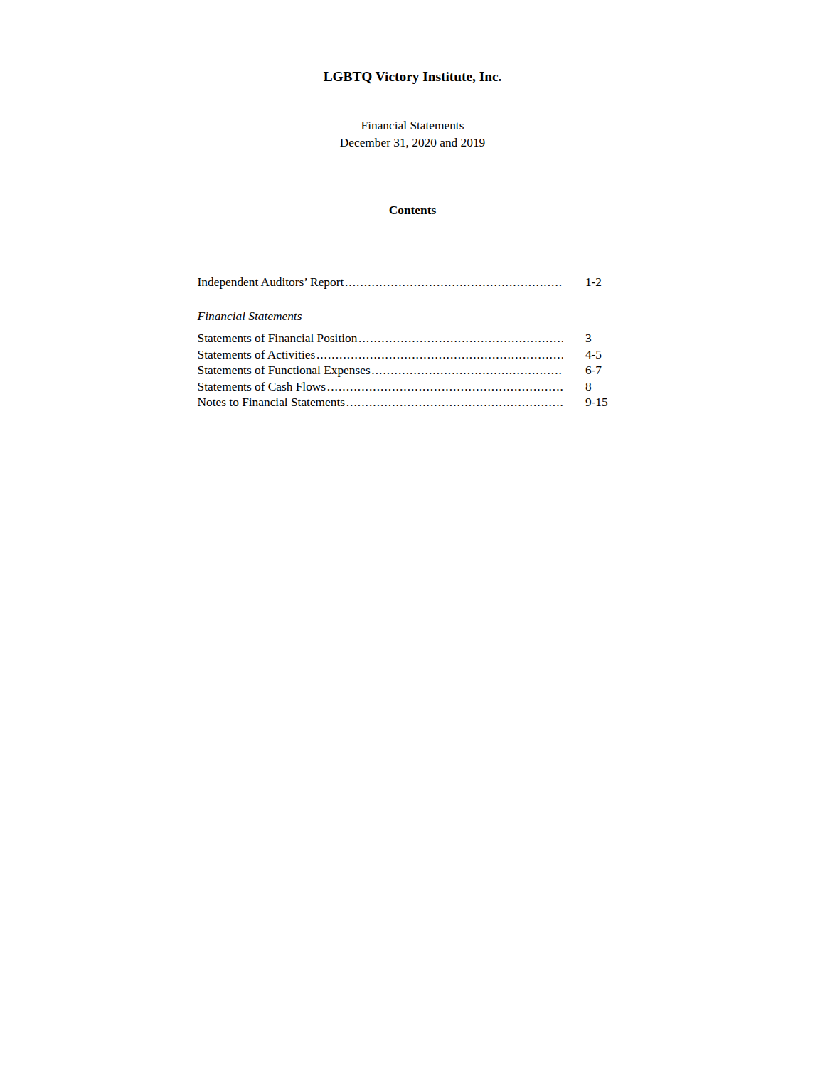LGBTQ Victory Institute, Inc.
Financial Statements
December 31, 2020 and 2019
Contents
Independent Auditors’ Report ................................................................................................ 1-2
Financial Statements
Statements of Financial Position ............................................................................................ 3
Statements of Activities ..................................................................................................... 4-5
Statements of Functional Expenses .................................................................................... 6-7
Statements of Cash Flows .................................................................................................. 8
Notes to Financial Statements .............................................................................................. 9-15